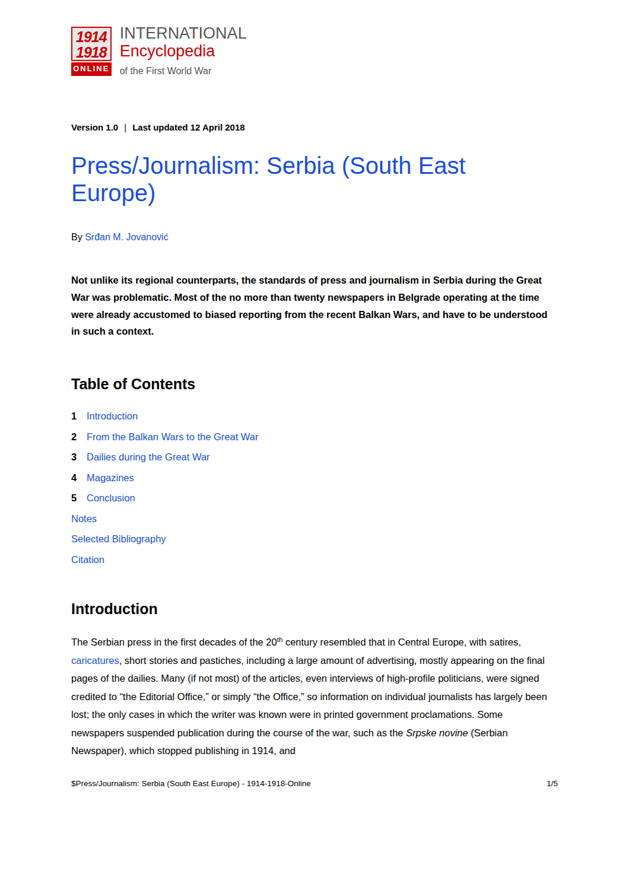| 1914 1918 ONLINE | INTERNATIONAL Encyclopedia of the First World War |
Version 1.0|Last updated 12 April 2018
Press/Journalism: Serbia (South East
Europe)
By Srđan M. Jovanović
Not unlike its regional counterparts, the standards of press and journalism in Serbia during the Great War was problematic. Most of the no more than twenty newspapers in Belgrade operating at the time were already accustomed to biased reporting from the recent Balkan Wars, and have to be understood in such a context.
Table of Contents
1 Introduction
2 From the Balkan Wars to the Great War
3 Dailies during the Great War
4 Magazines
5 Conclusion
Notes
Selected Bibliography
Citation
Introduction
The Serbian press in the first decades of the 20th century resembled that in Central Europe, with satires, caricatures, short stories and pastiches, including a large amount of advertising, mostly appearing on the final pages of the dailies. Many (if not most) of the articles, even interviews of high-profile politicians, were signed credited to “the Editorial Office,” or simply “the Office,” so information on individual journalists has largely been lost; the only cases in which the writer was known were in printed government proclamations. Some newspapers suspended publication during the course of the war, such as the Srpske novine (Serbian Newspaper), which stopped publishing in 1914, and
$Press/Journalism: Serbia (South East Europe) - 1914-1918-Online 1/5